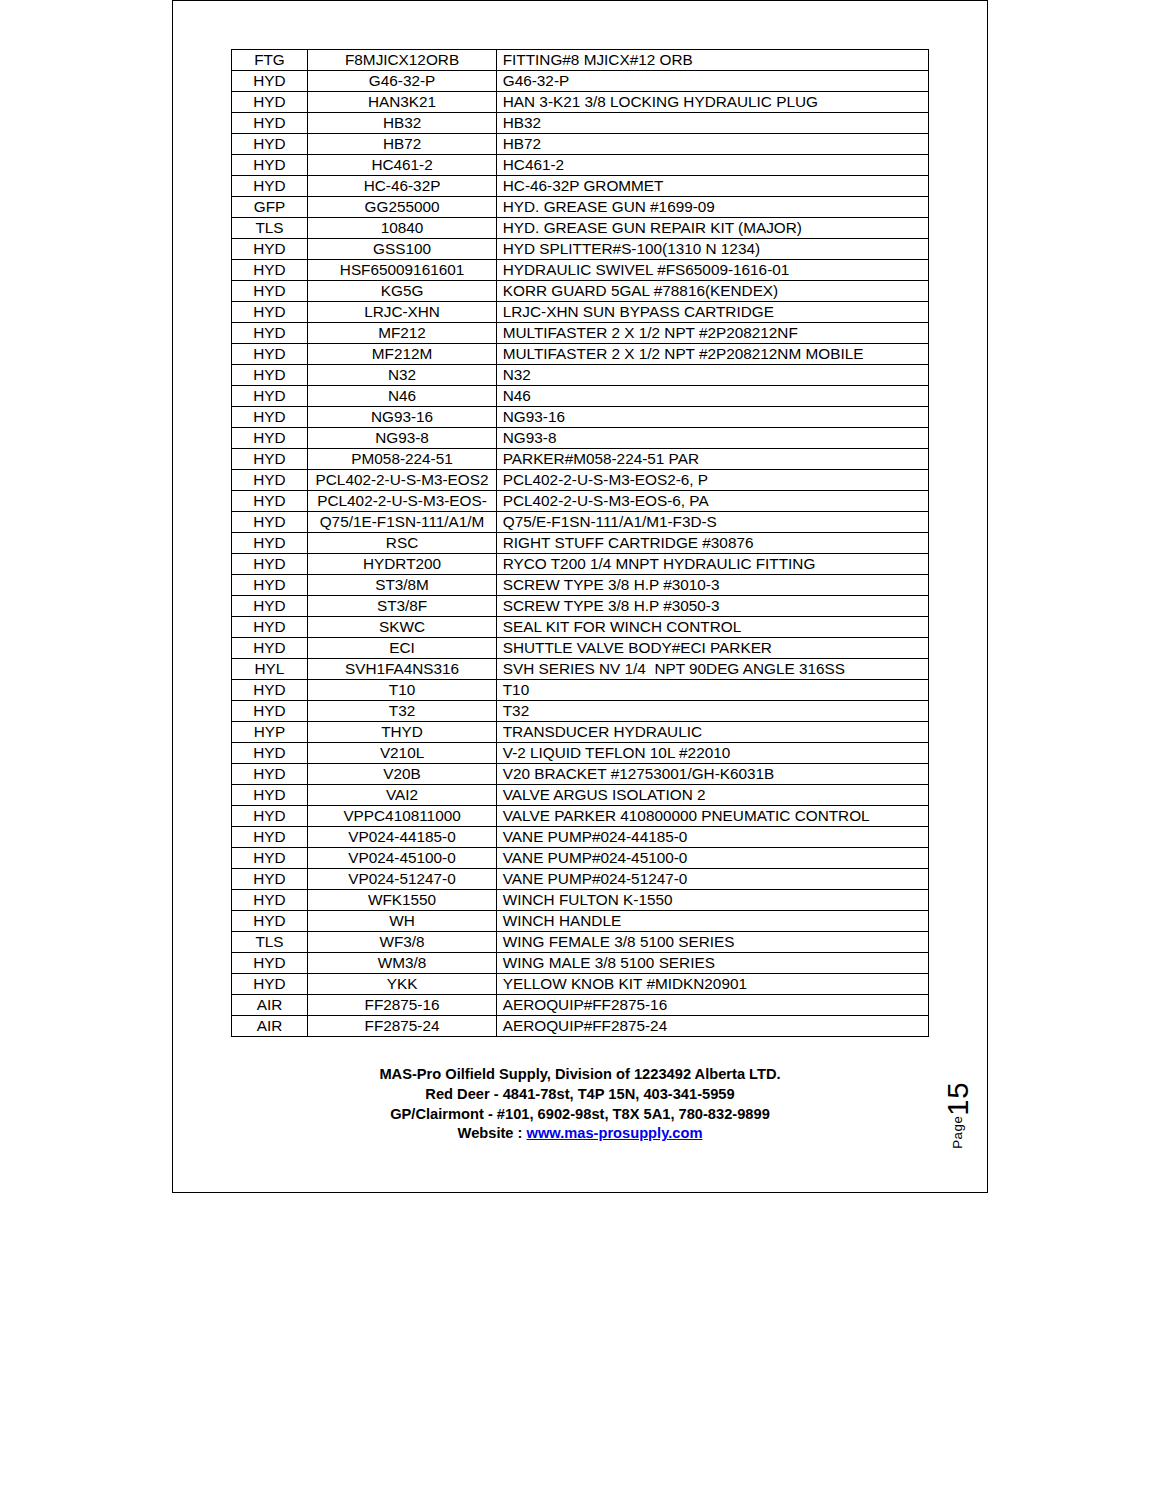| FTG | F8MJICX12ORB | FITTING#8 MJICX#12 ORB |
| HYD | G46-32-P | G46-32-P |
| HYD | HAN3K21 | HAN 3-K21 3/8 LOCKING HYDRAULIC PLUG |
| HYD | HB32 | HB32 |
| HYD | HB72 | HB72 |
| HYD | HC461-2 | HC461-2 |
| HYD | HC-46-32P | HC-46-32P GROMMET |
| GFP | GG255000 | HYD. GREASE GUN #1699-09 |
| TLS | 10840 | HYD. GREASE GUN REPAIR KIT (MAJOR) |
| HYD | GSS100 | HYD SPLITTER#S-100(1310 N 1234) |
| HYD | HSF65009161601 | HYDRAULIC SWIVEL #FS65009-1616-01 |
| HYD | KG5G | KORR GUARD 5GAL #78816(KENDEX) |
| HYD | LRJC-XHN | LRJC-XHN SUN BYPASS CARTRIDGE |
| HYD | MF212 | MULTIFASTER 2 X 1/2 NPT #2P208212NF |
| HYD | MF212M | MULTIFASTER 2 X 1/2 NPT #2P208212NM MOBILE |
| HYD | N32 | N32 |
| HYD | N46 | N46 |
| HYD | NG93-16 | NG93-16 |
| HYD | NG93-8 | NG93-8 |
| HYD | PM058-224-51 | PARKER#M058-224-51 PAR |
| HYD | PCL402-2-U-S-M3-EOS2 | PCL402-2-U-S-M3-EOS2-6, P |
| HYD | PCL402-2-U-S-M3-EOS- | PCL402-2-U-S-M3-EOS-6, PA |
| HYD | Q75/1E-F1SN-111/A1/M | Q75/E-F1SN-111/A1/M1-F3D-S |
| HYD | RSC | RIGHT STUFF CARTRIDGE #30876 |
| HYD | HYDRT200 | RYCO T200 1/4 MNPT HYDRAULIC FITTING |
| HYD | ST3/8M | SCREW TYPE 3/8 H.P #3010-3 |
| HYD | ST3/8F | SCREW TYPE 3/8 H.P #3050-3 |
| HYD | SKWC | SEAL KIT FOR WINCH CONTROL |
| HYD | ECI | SHUTTLE VALVE BODY#ECI PARKER |
| HYL | SVH1FA4NS316 | SVH SERIES NV 1/4 NPT 90DEG ANGLE 316SS |
| HYD | T10 | T10 |
| HYD | T32 | T32 |
| HYP | THYD | TRANSDUCER HYDRAULIC |
| HYD | V210L | V-2 LIQUID TEFLON 10L #22010 |
| HYD | V20B | V20 BRACKET #12753001/GH-K6031B |
| HYD | VAI2 | VALVE ARGUS ISOLATION 2 |
| HYD | VPPC410811000 | VALVE PARKER 410800000 PNEUMATIC CONTROL |
| HYD | VP024-44185-0 | VANE PUMP#024-44185-0 |
| HYD | VP024-45100-0 | VANE PUMP#024-45100-0 |
| HYD | VP024-51247-0 | VANE PUMP#024-51247-0 |
| HYD | WFK1550 | WINCH FULTON K-1550 |
| HYD | WH | WINCH HANDLE |
| TLS | WF3/8 | WING FEMALE 3/8 5100 SERIES |
| HYD | WM3/8 | WING MALE 3/8 5100 SERIES |
| HYD | YKK | YELLOW KNOB KIT #MIDKN20901 |
| AIR | FF2875-16 | AEROQUIP#FF2875-16 |
| AIR | FF2875-24 | AEROQUIP#FF2875-24 |
MAS-Pro Oilfield Supply, Division of 1223492 Alberta LTD.
Red Deer - 4841-78st, T4P 15N, 403-341-5959
GP/Clairmont - #101, 6902-98st, T8X 5A1, 780-832-9899
Website : www.mas-prosupply.com
Page15